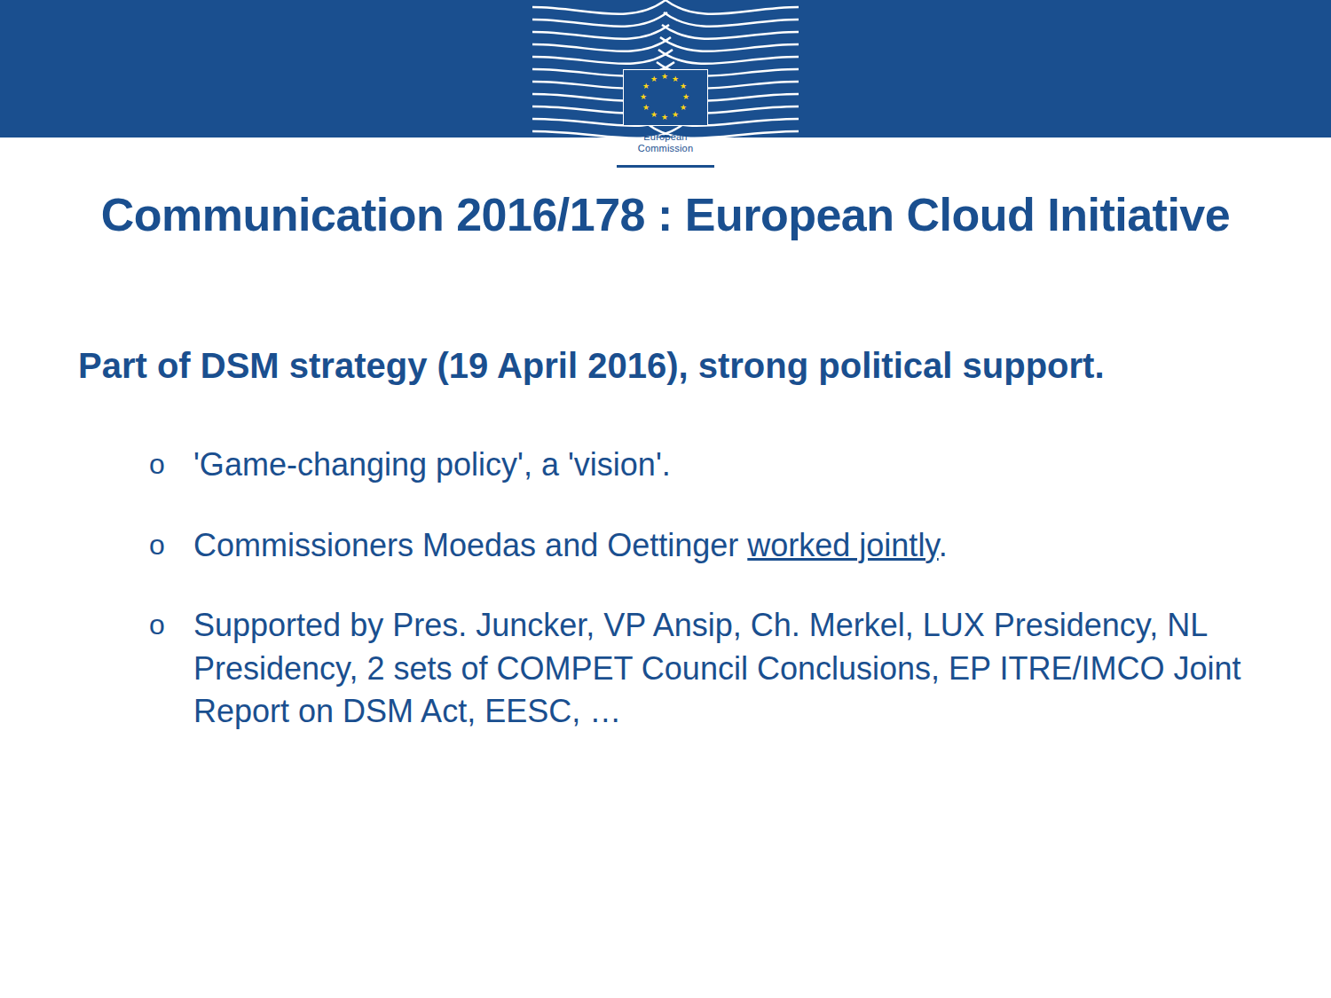★ ★ ★ ★ ★ ★ ★ ★ ★ ★ ★ ★
European
Commission
Communication 2016/178 : European Cloud Initiative
Part of DSM strategy (19 April 2016), strong political support.
'Game-changing policy', a 'vision'.
Commissioners Moedas and Oettinger worked jointly.
Supported by Pres. Juncker, VP Ansip, Ch. Merkel, LUX Presidency, NL Presidency, 2 sets of COMPET Council Conclusions, EP ITRE/IMCO Joint Report on DSM Act, EESC, …